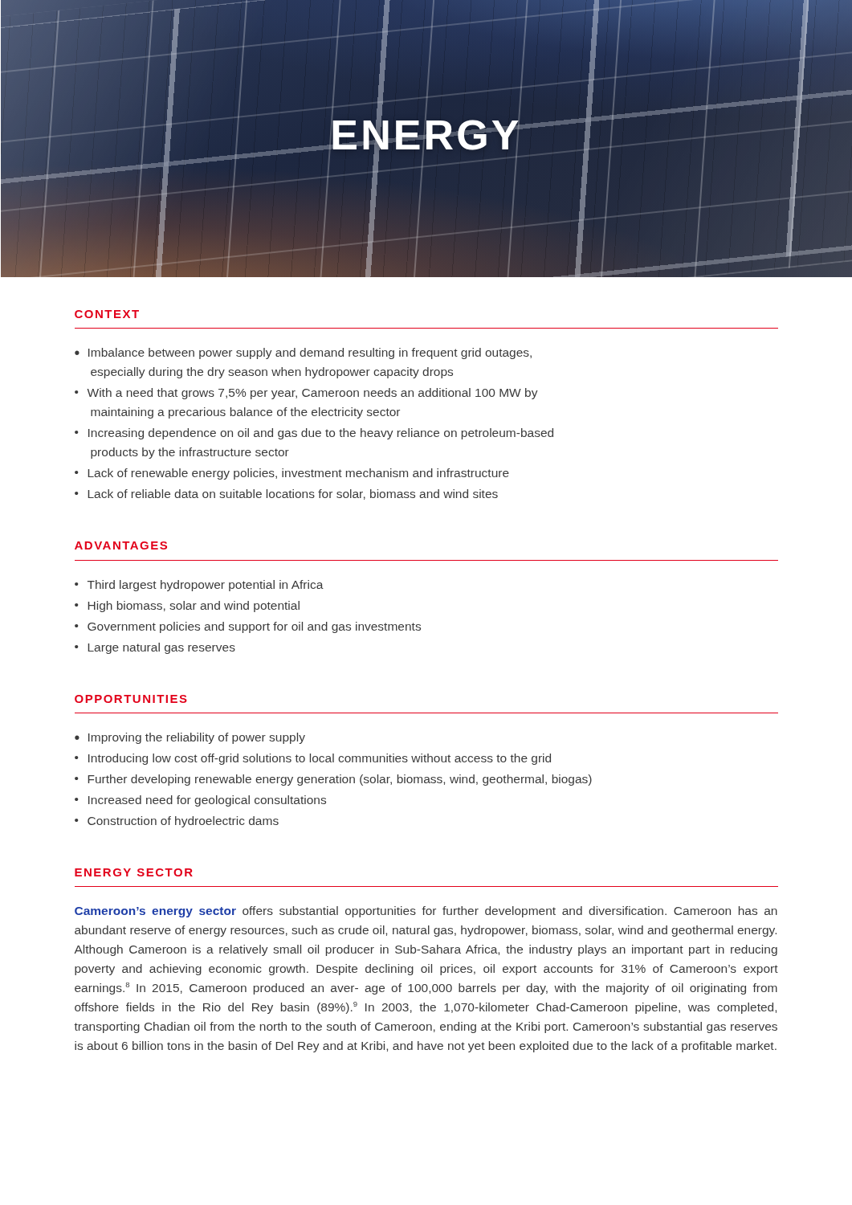ENERGY
Context
Imbalance between power supply and demand resulting in frequent grid outages, especially during the dry season when hydropower capacity drops
With a need that grows 7,5% per year, Cameroon needs an additional 100 MW by maintaining a precarious balance of the electricity sector
Increasing dependence on oil and gas due to the heavy reliance on petroleum-based products by the infrastructure sector
Lack of renewable energy policies, investment mechanism and infrastructure
Lack of reliable data on suitable locations for solar, biomass and wind sites
Advantages
Third largest hydropower potential in Africa
High biomass, solar and wind potential
Government policies and support for oil and gas investments
Large natural gas reserves
Opportunities
Improving the reliability of power supply
Introducing low cost off-grid solutions to local communities without access to the grid
Further developing renewable energy generation (solar, biomass, wind, geothermal, biogas)
Increased need for geological consultations
Construction of hydroelectric dams
Energy Sector
Cameroon’s energy sector offers substantial opportunities for further development and diversification. Cameroon has an abundant reserve of energy resources, such as crude oil, natural gas, hydropower, biomass, solar, wind and geothermal energy. Although Cameroon is a relatively small oil producer in Sub-Sahara Africa, the industry plays an important part in reducing poverty and achieving economic growth. Despite declining oil prices, oil export accounts for 31% of Cameroon’s export earnings.8 In 2015, Cameroon produced an aver- age of 100,000 barrels per day, with the majority of oil originating from offshore fields in the Rio del Rey basin (89%).9 In 2003, the 1,070-kilometer Chad-Cameroon pipeline, was completed, transporting Chadian oil from the north to the south of Cameroon, ending at the Kribi port. Cameroon’s substantial gas reserves is about 6 billion tons in the basin of Del Rey and at Kribi, and have not yet been exploited due to the lack of a profitable market.